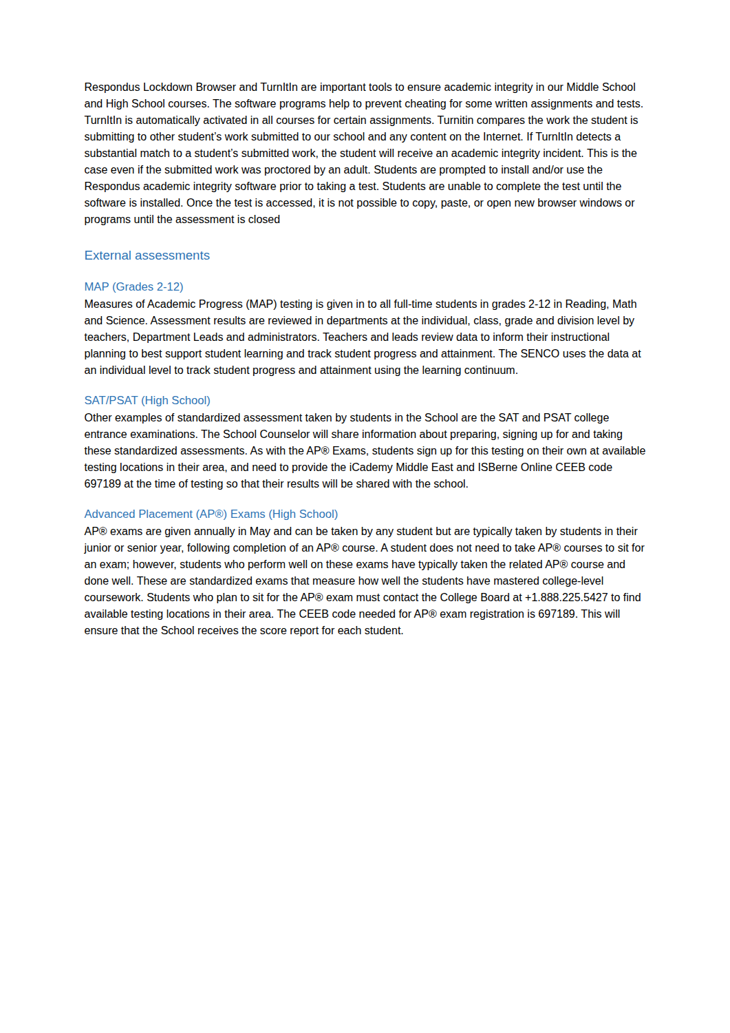Respondus Lockdown Browser and TurnItIn are important tools to ensure academic integrity in our Middle School and High School courses. The software programs help to prevent cheating for some written assignments and tests. TurnItIn is automatically activated in all courses for certain assignments. Turnitin compares the work the student is submitting to other student’s work submitted to our school and any content on the Internet. If TurnItIn detects a substantial match to a student’s submitted work, the student will receive an academic integrity incident. This is the case even if the submitted work was proctored by an adult. Students are prompted to install and/or use the Respondus academic integrity software prior to taking a test. Students are unable to complete the test until the software is installed. Once the test is accessed, it is not possible to copy, paste, or open new browser windows or programs until the assessment is closed
External assessments
MAP (Grades 2-12)
Measures of Academic Progress (MAP) testing is given in to all full-time students in grades 2-12 in Reading, Math and Science. Assessment results are reviewed in departments at the individual, class, grade and division level by teachers, Department Leads and administrators. Teachers and leads review data to inform their instructional planning to best support student learning and track student progress and attainment. The SENCO uses the data at an individual level to track student progress and attainment using the learning continuum.
SAT/PSAT (High School)
Other examples of standardized assessment taken by students in the School are the SAT and PSAT college entrance examinations. The School Counselor will share information about preparing, signing up for and taking these standardized assessments. As with the AP® Exams, students sign up for this testing on their own at available testing locations in their area, and need to provide the iCademy Middle East and ISBerne Online CEEB code 697189 at the time of testing so that their results will be shared with the school.
Advanced Placement (AP®) Exams (High School)
AP® exams are given annually in May and can be taken by any student but are typically taken by students in their junior or senior year, following completion of an AP® course. A student does not need to take AP® courses to sit for an exam; however, students who perform well on these exams have typically taken the related AP® course and done well. These are standardized exams that measure how well the students have mastered college-level coursework. Students who plan to sit for the AP® exam must contact the College Board at +1.888.225.5427 to find available testing locations in their area. The CEEB code needed for AP® exam registration is 697189. This will ensure that the School receives the score report for each student.